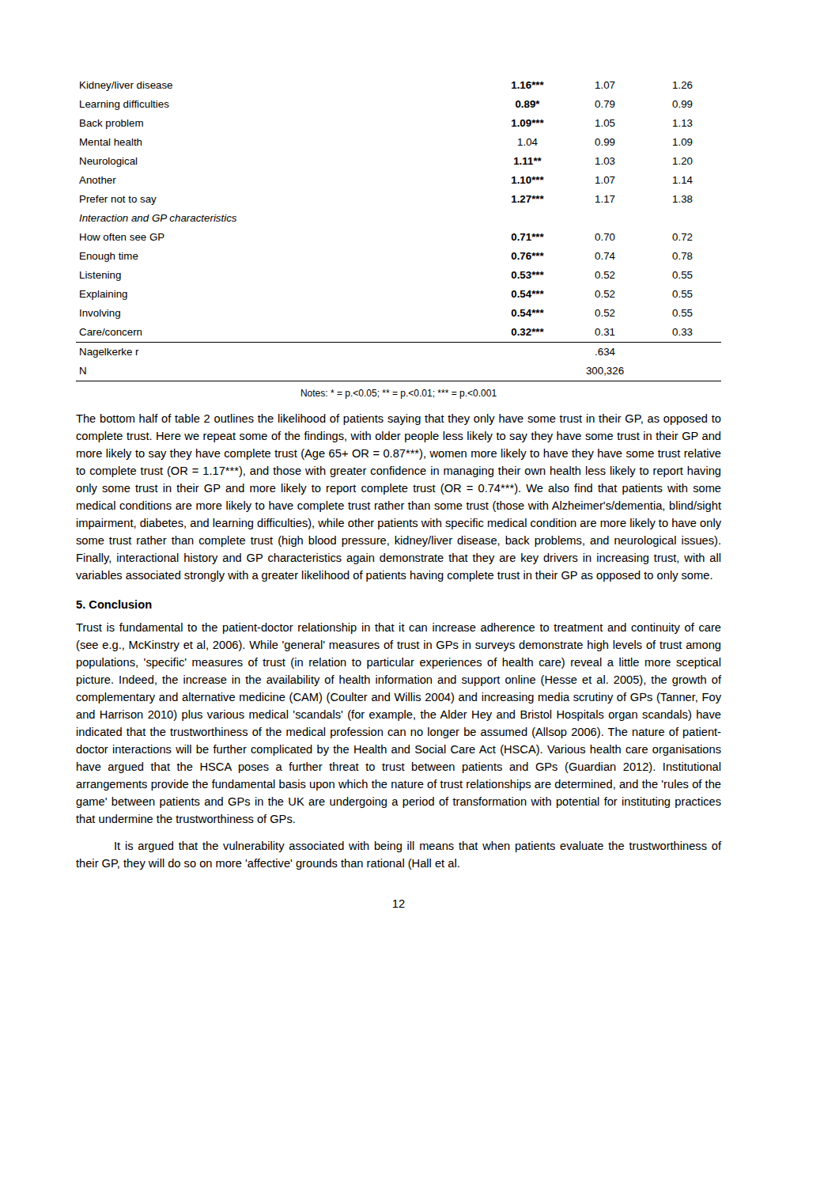| Kidney/liver disease | 1.16*** | 1.07 | 1.26 |
| Learning difficulties | 0.89* | 0.79 | 0.99 |
| Back problem | 1.09*** | 1.05 | 1.13 |
| Mental health | 1.04 | 0.99 | 1.09 |
| Neurological | 1.11** | 1.03 | 1.20 |
| Another | 1.10*** | 1.07 | 1.14 |
| Prefer not to say | 1.27*** | 1.17 | 1.38 |
| Interaction and GP characteristics | | | |
| How often see GP | 0.71*** | 0.70 | 0.72 |
| Enough time | 0.76*** | 0.74 | 0.78 |
| Listening | 0.53*** | 0.52 | 0.55 |
| Explaining | 0.54*** | 0.52 | 0.55 |
| Involving | 0.54*** | 0.52 | 0.55 |
| Care/concern | 0.32*** | 0.31 | 0.33 |
| Nagelkerke r | .634 |
| N | 300,326 |
Notes: * = p.<0.05; ** = p.<0.01; *** = p.<0.001
The bottom half of table 2 outlines the likelihood of patients saying that they only have some trust in their GP, as opposed to complete trust. Here we repeat some of the findings, with older people less likely to say they have some trust in their GP and more likely to say they have complete trust (Age 65+ OR = 0.87***), women more likely to have they have some trust relative to complete trust (OR = 1.17***), and those with greater confidence in managing their own health less likely to report having only some trust in their GP and more likely to report complete trust (OR = 0.74***). We also find that patients with some medical conditions are more likely to have complete trust rather than some trust (those with Alzheimer's/dementia, blind/sight impairment, diabetes, and learning difficulties), while other patients with specific medical condition are more likely to have only some trust rather than complete trust (high blood pressure, kidney/liver disease, back problems, and neurological issues). Finally, interactional history and GP characteristics again demonstrate that they are key drivers in increasing trust, with all variables associated strongly with a greater likelihood of patients having complete trust in their GP as opposed to only some.
5. Conclusion
Trust is fundamental to the patient-doctor relationship in that it can increase adherence to treatment and continuity of care (see e.g., McKinstry et al, 2006). While 'general' measures of trust in GPs in surveys demonstrate high levels of trust among populations, 'specific' measures of trust (in relation to particular experiences of health care) reveal a little more sceptical picture. Indeed, the increase in the availability of health information and support online (Hesse et al. 2005), the growth of complementary and alternative medicine (CAM) (Coulter and Willis 2004) and increasing media scrutiny of GPs (Tanner, Foy and Harrison 2010) plus various medical 'scandals' (for example, the Alder Hey and Bristol Hospitals organ scandals) have indicated that the trustworthiness of the medical profession can no longer be assumed (Allsop 2006). The nature of patient-doctor interactions will be further complicated by the Health and Social Care Act (HSCA). Various health care organisations have argued that the HSCA poses a further threat to trust between patients and GPs (Guardian 2012). Institutional arrangements provide the fundamental basis upon which the nature of trust relationships are determined, and the 'rules of the game' between patients and GPs in the UK are undergoing a period of transformation with potential for instituting practices that undermine the trustworthiness of GPs.
It is argued that the vulnerability associated with being ill means that when patients evaluate the trustworthiness of their GP, they will do so on more 'affective' grounds than rational (Hall et al.
12